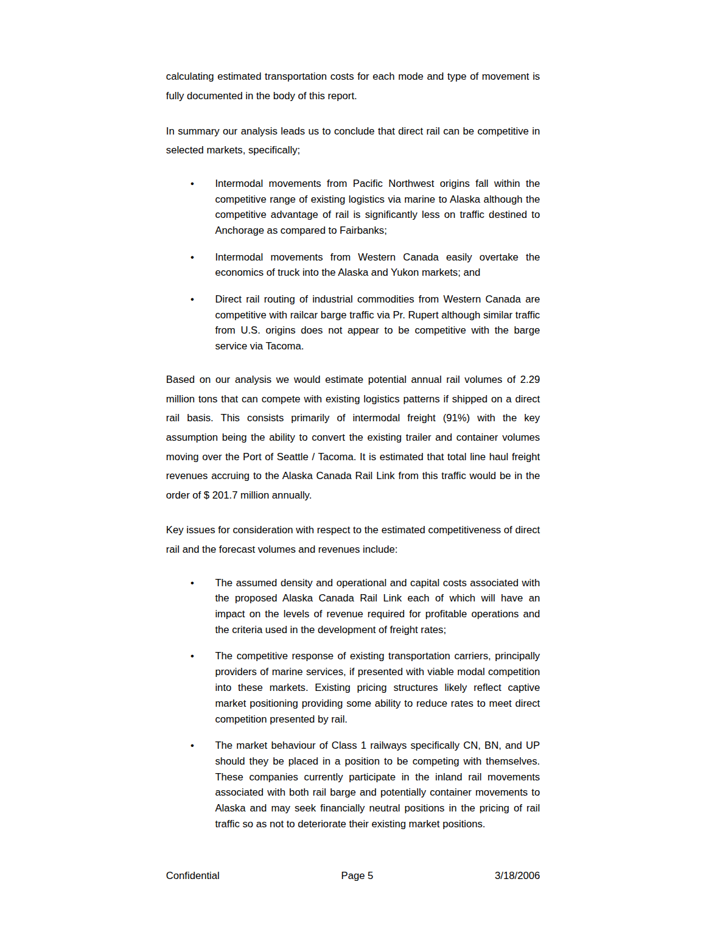calculating estimated transportation costs for each mode and type of movement is fully documented in the body of this report.
In summary our analysis leads us to conclude that direct rail can be competitive in selected markets, specifically;
Intermodal movements from Pacific Northwest origins fall within the competitive range of existing logistics via marine to Alaska although the competitive advantage of rail is significantly less on traffic destined to Anchorage as compared to Fairbanks;
Intermodal movements from Western Canada easily overtake the economics of truck into the Alaska and Yukon markets; and
Direct rail routing of industrial commodities from Western Canada are competitive with railcar barge traffic via Pr. Rupert although similar traffic from U.S. origins does not appear to be competitive with the barge service via Tacoma.
Based on our analysis we would estimate potential annual rail volumes of 2.29 million tons that can compete with existing logistics patterns if shipped on a direct rail basis. This consists primarily of intermodal freight (91%) with the key assumption being the ability to convert the existing trailer and container volumes moving over the Port of Seattle / Tacoma. It is estimated that total line haul freight revenues accruing to the Alaska Canada Rail Link from this traffic would be in the order of $ 201.7 million annually.
Key issues for consideration with respect to the estimated competitiveness of direct rail and the forecast volumes and revenues include:
The assumed density and operational and capital costs associated with the proposed Alaska Canada Rail Link each of which will have an impact on the levels of revenue required for profitable operations and the criteria used in the development of freight rates;
The competitive response of existing transportation carriers, principally providers of marine services, if presented with viable modal competition into these markets. Existing pricing structures likely reflect captive market positioning providing some ability to reduce rates to meet direct competition presented by rail.
The market behaviour of Class 1 railways specifically CN, BN, and UP should they be placed in a position to be competing with themselves. These companies currently participate in the inland rail movements associated with both rail barge and potentially container movements to Alaska and may seek financially neutral positions in the pricing of rail traffic so as not to deteriorate their existing market positions.
Confidential Page 5 3/18/2006